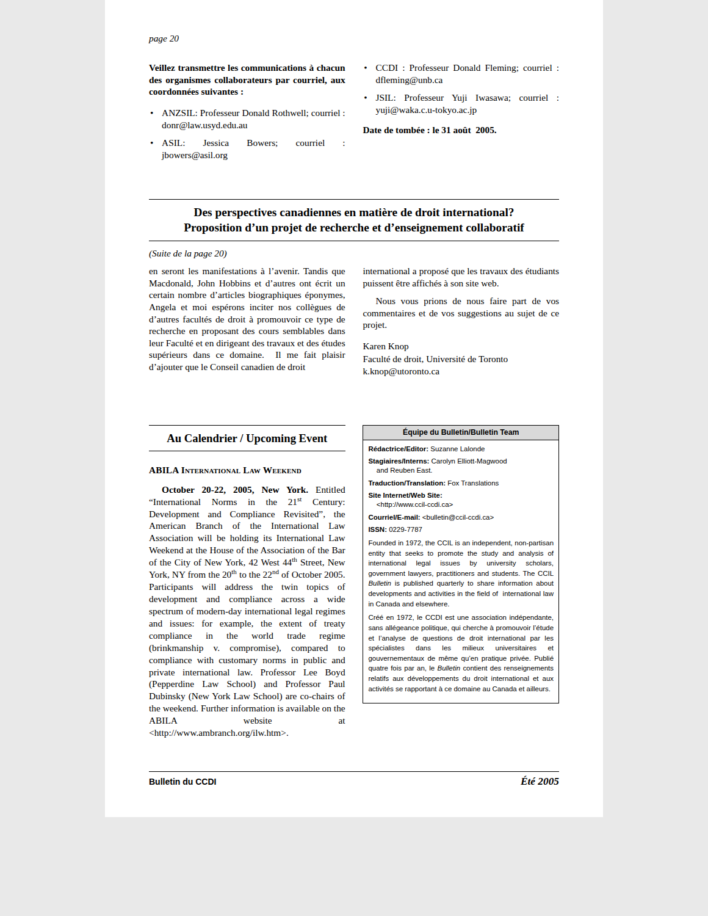page 20
Veillez transmettre les communications à chacun des organismes collaborateurs par courriel, aux coordonnées suivantes :
ANZSIL: Professeur Donald Rothwell; courriel : donr@law.usyd.edu.au
ASIL: Jessica Bowers; courriel : jbowers@asil.org
CCDI : Professeur Donald Fleming; courriel : dfleming@unb.ca
JSIL: Professeur Yuji Iwasawa; courriel : yuji@waka.c.u-tokyo.ac.jp
Date de tombée : le 31 août 2005.
Des perspectives canadiennes en matière de droit international?
Proposition d’un projet de recherche et d’enseignement collaboratif
(Suite de la page 20)
en seront les manifestations à l’avenir. Tandis que Macdonald, John Hobbins et d’autres ont écrit un certain nombre d’articles biographiques éponymes, Angela et moi espérons inciter nos collègues de d’autres facultés de droit à promouvoir ce type de recherche en proposant des cours semblables dans leur Faculté et en dirigeant des travaux et des études supérieurs dans ce domaine. Il me fait plaisir d’ajouter que le Conseil canadien de droit
international a proposé que les travaux des étudiants puissent être affichés à son site web.
Nous vous prions de nous faire part de vos commentaires et de vos suggestions au sujet de ce projet.
Karen Knop
Faculté de droit, Université de Toronto
k.knop@utoronto.ca
Au Calendrier / Upcoming Event
ABILA International Law Weekend
October 20-22, 2005, New York. Entitled “International Norms in the 21st Century: Development and Compliance Revisited”, the American Branch of the International Law Association will be holding its International Law Weekend at the House of the Association of the Bar of the City of New York, 42 West 44th Street, New York, NY from the 20th to the 22nd of October 2005. Participants will address the twin topics of development and compliance across a wide spectrum of modern-day international legal regimes and issues: for example, the extent of treaty compliance in the world trade regime (brinkmanship v. compromise), compared to compliance with customary norms in public and private international law. Professor Lee Boyd (Pepperdine Law School) and Professor Paul Dubinsky (New York Law School) are co-chairs of the weekend. Further information is available on the ABILA website at <http://www.ambranch.org/ilw.htm>.
Équipe du Bulletin/Bulletin Team
Rédactrice/Editor: Suzanne Lalonde
Stagiaires/Interns: Carolyn Elliott-Magwood
and Reuben East.
Traduction/Translation: Fox Translations
Site Internet/Web Site:
<http://www.ccil-ccdi.ca>
Courriel/E-mail: <bulletin@ccil-ccdi.ca>
ISSN: 0229-7787
Founded in 1972, the CCIL is an independent, non-partisan entity that seeks to promote the study and analysis of international legal issues by university scholars, government lawyers, practitioners and students. The CCIL Bulletin is published quarterly to share information about developments and activities in the field of international law in Canada and elsewhere.
Créé en 1972, le CCDI est une association indépendante, sans allégeance politique, qui cherche à promouvoir l’étude et l’analyse de questions de droit international par les spécialistes dans les milieux universitaires et gouvernementaux de même qu’en pratique privée. Publié quatre fois par an, le Bulletin contient des renseignements relatifs aux développements du droit international et aux activités se rapportant à ce domaine au Canada et ailleurs.
Bulletin du CCDI
Été 2005